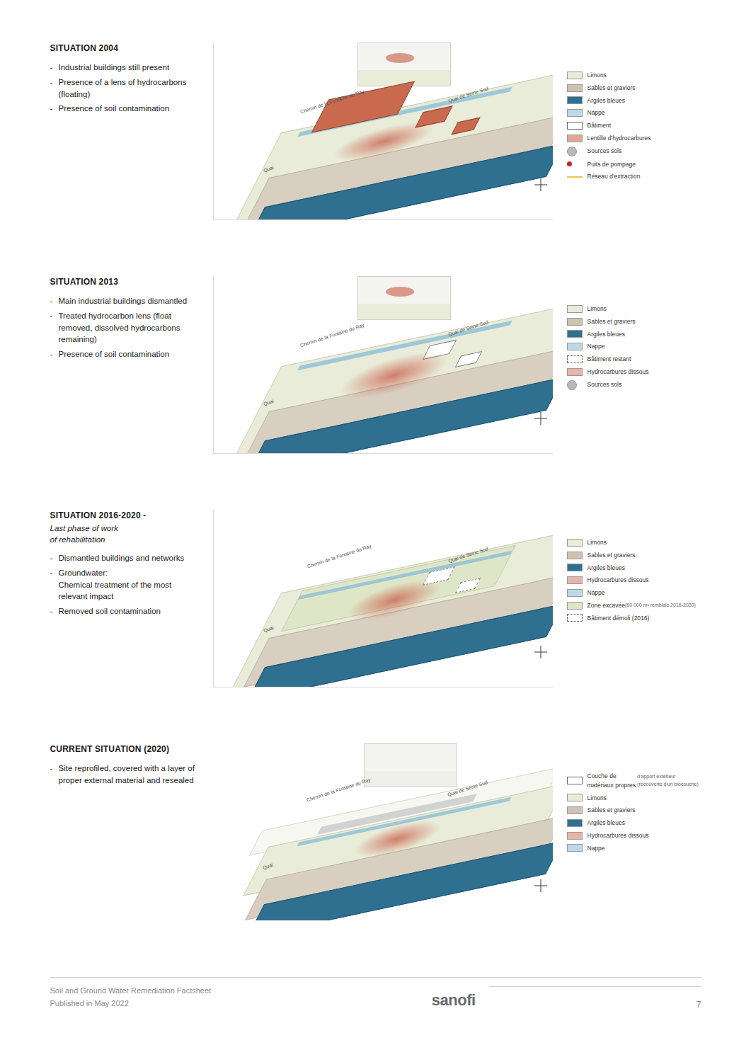SITUATION 2004
Industrial buildings still present
Presence of a lens of hydrocarbons (floating)
Presence of soil contamination
Chemin de la Fontaine du Ray Quai de Seine Sud Quai
Limons
Sables et graviers
Argiles bleues
Nappe
Bâtiment
Lentille d'hydrocarbures
Sources sols
Puits de pompage
Réseau d'extraction
SITUATION 2013
Main industrial buildings dismantled
Treated hydrocarbon lens (float removed, dissolved hydrocarbons remaining)
Presence of soil contamination
Chemin de la Fontaine du Ray Quai de Seine Sud Quai
Limons
Sables et graviers
Argiles bleues
Nappe
Bâtiment restant
Hydrocarbures dissous
Sources sols
SITUATION 2016-2020 -
Last phase of work
of rehabilitation
Dismantled buildings and networks
Groundwater:Chemical treatment of the most relevant impact
Removed soil contamination
Chemin de la Fontaine du Ray Quai de Seine Sud Quai
Limons
Sables et graviers
Argiles bleues
Hydrocarbures dissous
Nappe
Zone excavée(60 000 m³ remblais 2016-2020)
Bâtiment démoli (2016)
CURRENT SITUATION (2020)
Site reprofiled, covered with a layer of proper external material and resealed
Chemin de la Fontaine du Ray Quai de Seine Sud Quai
Couche de matériaux propresd'apport extérieur (recouverte d'un biocouche)
Limons
Sables et graviers
Argiles bleues
Hydrocarbures dissous
Nappe
Soil and Ground Water Remediation Factsheet
Published in May 2022
sanofi
7